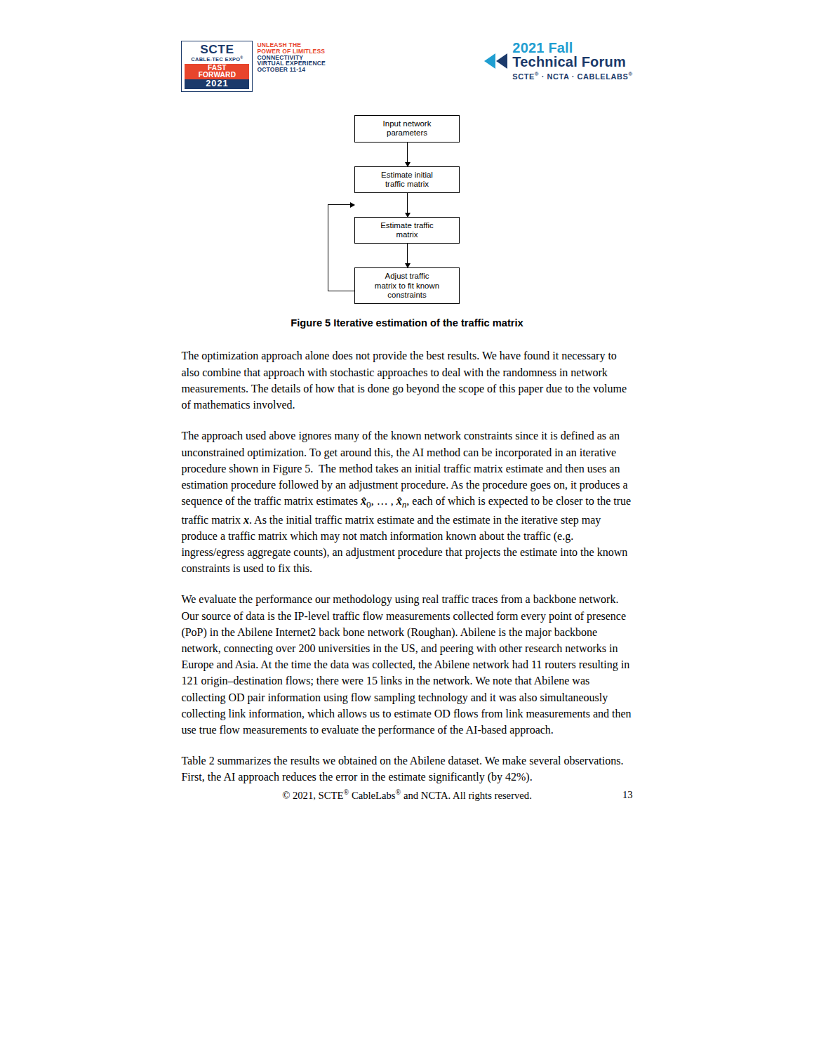SCTE
CABLE-TEC EXPO®
FAST
FORWARD
2021
UNLEASH THE
POWER OF LIMITLESS
CONNECTIVITY
VIRTUAL EXPERIENCE
OCTOBER 11-14
2021 Fall
Technical Forum
SCTE® · NCTA · CABLELABS®
Input network
parameters
Estimate initial
traffic matrix
Estimate traffic
matrix
Adjust traffic
matrix to fit known
constraints
Figure 5 Iterative estimation of the traffic matrix
The optimization approach alone does not provide the best results. We have found it necessary to also combine that approach with stochastic approaches to deal with the randomness in network measurements. The details of how that is done go beyond the scope of this paper due to the volume of mathematics involved.
The approach used above ignores many of the known network constraints since it is defined as an unconstrained optimization. To get around this, the AI method can be incorporated in an iterative procedure shown in Figure 5. The method takes an initial traffic matrix estimate and then uses an estimation procedure followed by an adjustment procedure. As the procedure goes on, it produces a sequence of the traffic matrix estimates x̂0, … , x̂n, each of which is expected to be closer to the true traffic matrix x. As the initial traffic matrix estimate and the estimate in the iterative step may produce a traffic matrix which may not match information known about the traffic (e.g. ingress/egress aggregate counts), an adjustment procedure that projects the estimate into the known constraints is used to fix this.
We evaluate the performance our methodology using real traffic traces from a backbone network. Our source of data is the IP-level traffic flow measurements collected form every point of presence (PoP) in the Abilene Internet2 back bone network (Roughan). Abilene is the major backbone network, connecting over 200 universities in the US, and peering with other research networks in Europe and Asia. At the time the data was collected, the Abilene network had 11 routers resulting in 121 origin–destination flows; there were 15 links in the network. We note that Abilene was collecting OD pair information using flow sampling technology and it was also simultaneously collecting link information, which allows us to estimate OD flows from link measurements and then use true flow measurements to evaluate the performance of the AI-based approach.
Table 2 summarizes the results we obtained on the Abilene dataset. We make several observations. First, the AI approach reduces the error in the estimate significantly (by 42%).
© 2021, SCTE® CableLabs® and NCTA. All rights reserved. 13